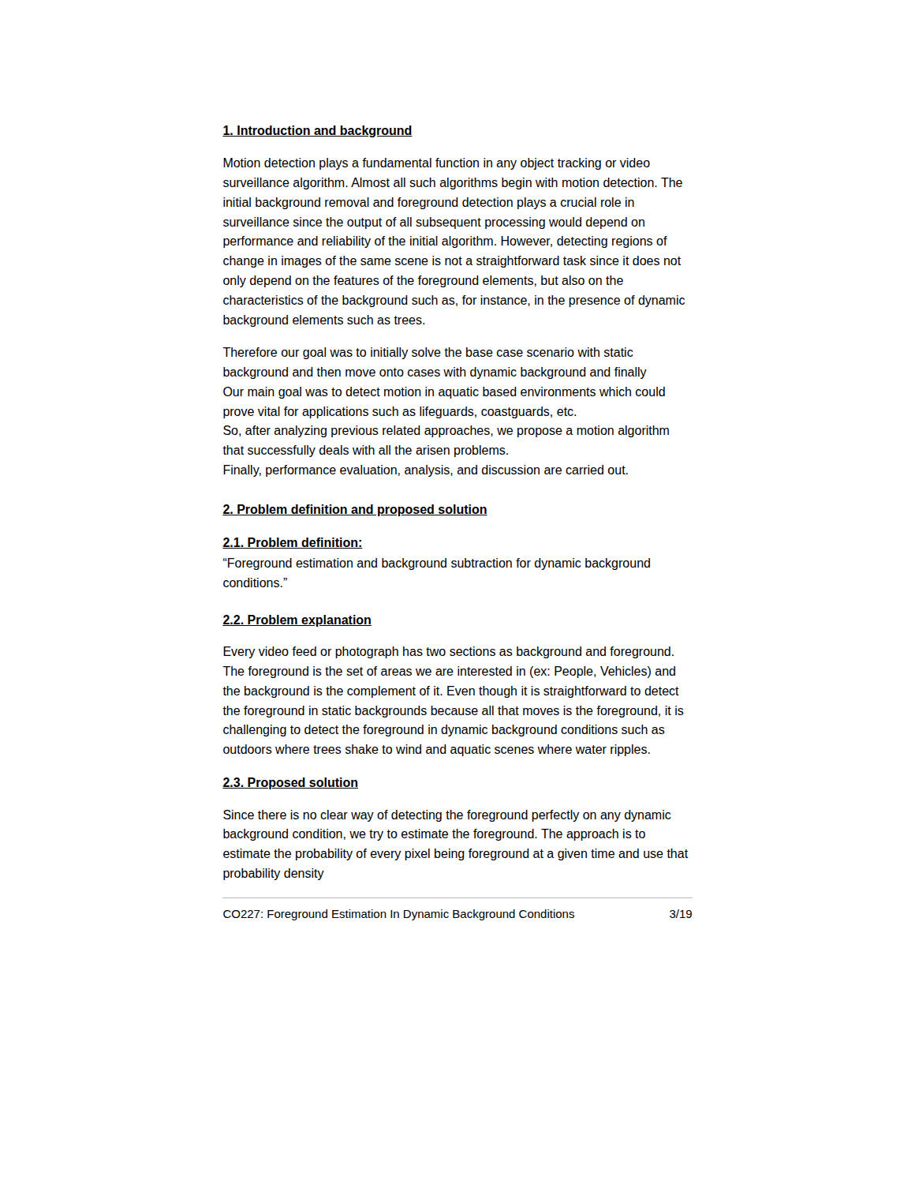1. Introduction and background
Motion detection plays a fundamental function in any object tracking or video surveillance algorithm. Almost all such algorithms begin with motion detection. The initial background removal and foreground detection plays a crucial role in surveillance since the output of all subsequent processing would depend on performance and reliability of the initial algorithm. However, detecting regions of change in images of the same scene is not a straightforward task since it does not only depend on the features of the foreground elements, but also on the characteristics of the background such as, for instance, in the presence of dynamic background elements such as trees.
Therefore our goal was to initially solve the base case scenario with static background and then move onto cases with dynamic background and finally
Our main goal was to detect motion in aquatic based environments which could prove vital for applications such as lifeguards, coastguards, etc.
So, after analyzing previous related approaches, we propose a motion algorithm that successfully deals with all the arisen problems.
Finally, performance evaluation, analysis, and discussion are carried out.
2. Problem definition and proposed solution
2.1. Problem definition:
“Foreground estimation and background subtraction for dynamic background conditions.”
2.2. Problem explanation
Every video feed or photograph has two sections as background and foreground. The foreground is the set of areas we are interested in (ex: People, Vehicles) and the background is the complement of it. Even though it is straightforward to detect the foreground in static backgrounds because all that moves is the foreground, it is challenging to detect the foreground in dynamic background conditions such as outdoors where trees shake to wind and aquatic scenes where water ripples.
2.3. Proposed solution
Since there is no clear way of detecting the foreground perfectly on any dynamic background condition, we try to estimate the foreground. The approach is to estimate the probability of every pixel being foreground at a given time and use that probability density
CO227: Foreground Estimation In Dynamic Background Conditions 3/19